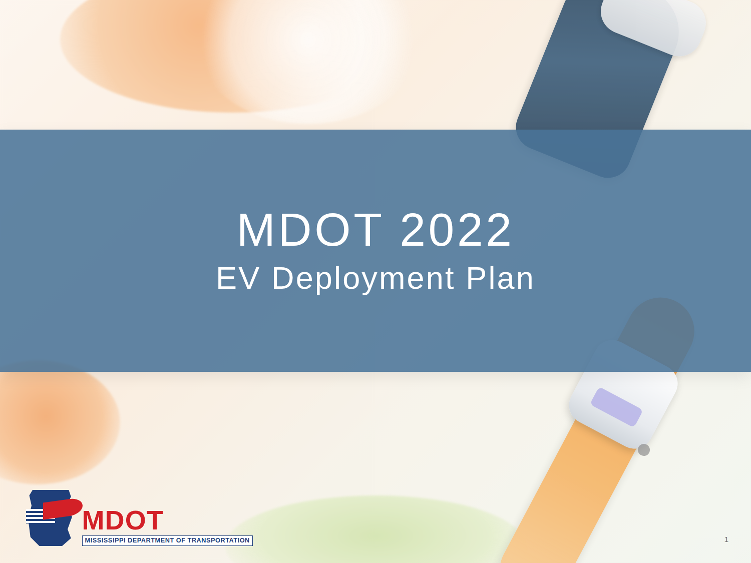MDOT 2022
EV Deployment Plan
MDOT MISSISSIPPI DEPARTMENT OF TRANSPORTATION
1